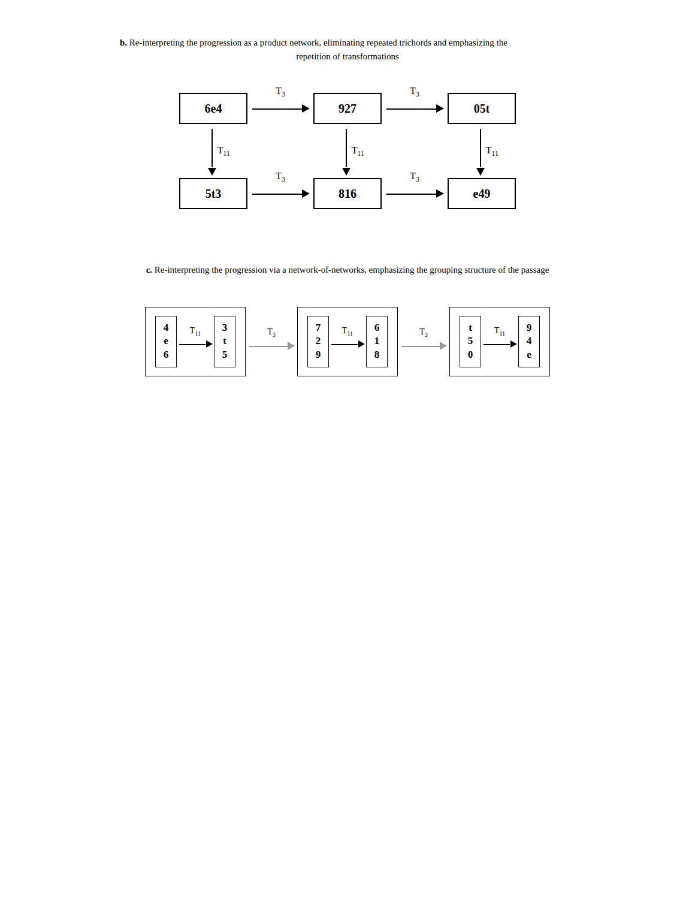b. Re-interpreting the progression as a product network, eliminating repeated trichords and emphasizing the repetition of transformations
| 6e4 | T 3 | 927 | T 3 | 05t |
| T 11 | | T 11 | | T 11 |
| 5t3 | T 3 | 816 | T 3 | e49 |
c. Re-interpreting the progression via a network-of-networks, emphasizing the grouping structure of the passage
4
e
6
T11
3
t
5
T3
7
2
9
T11
6
1
8
T3
t
5
0
T11
9
4
e